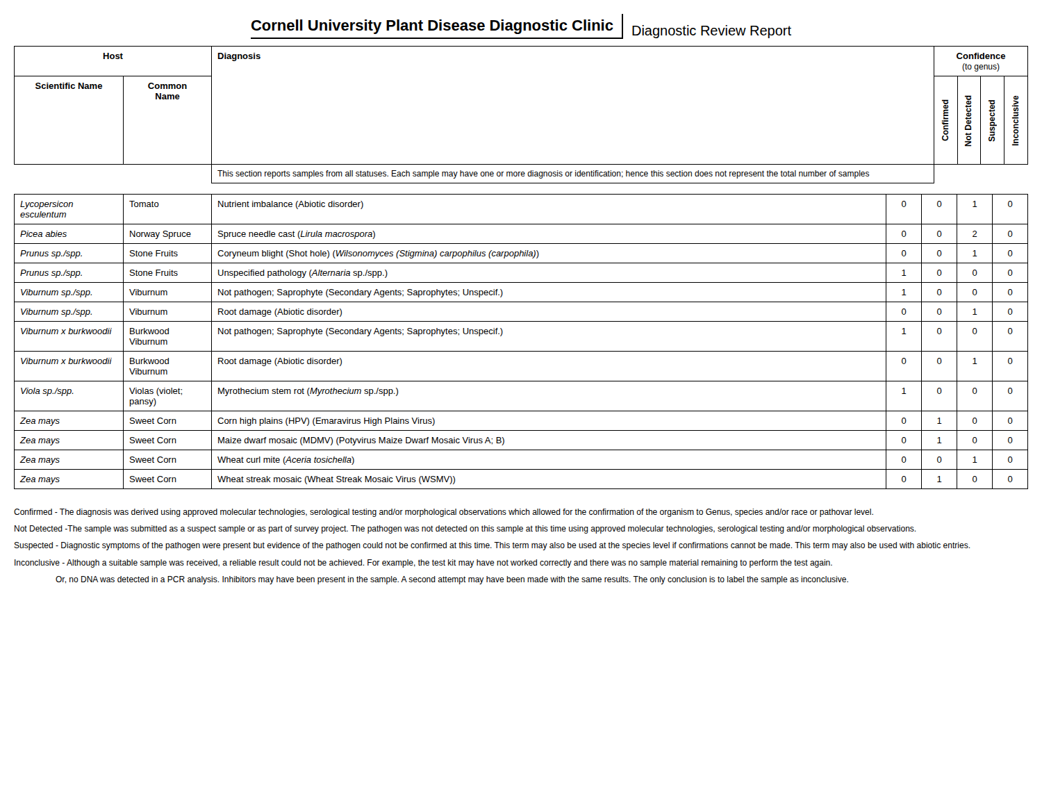Cornell University Plant Disease Diagnostic Clinic
Diagnostic Review Report
| Host | Diagnosis | Confidence (to genus) |
| --- | --- | --- |
| Scientific Name | Common Name | Confirmed | Not Detected | Suspected | Inconclusive |
| | This section reports samples from all statuses. Each sample may have one or more diagnosis or identification; hence this section does not represent the total number of samples | |
| Lycopersicon esculentum | Tomato | Nutrient imbalance (Abiotic disorder) | 0 | 0 | 1 | 0 |
| Picea abies | Norway Spruce | Spruce needle cast ( Lirula macrospora ) | 0 | 0 | 2 | 0 |
| Prunus sp./spp. | Stone Fruits | Coryneum blight (Shot hole) ( Wilsonomyces (Stigmina) carpophilus (carpophila) ) | 0 | 0 | 1 | 0 |
| Prunus sp./spp. | Stone Fruits | Unspecified pathology ( Alternaria sp./spp.) | 1 | 0 | 0 | 0 |
| Viburnum sp./spp. | Viburnum | Not pathogen; Saprophyte (Secondary Agents; Saprophytes; Unspecif.) | 1 | 0 | 0 | 0 |
| Viburnum sp./spp. | Viburnum | Root damage (Abiotic disorder) | 0 | 0 | 1 | 0 |
| Viburnum x burkwoodii | Burkwood Viburnum | Not pathogen; Saprophyte (Secondary Agents; Saprophytes; Unspecif.) | 1 | 0 | 0 | 0 |
| Viburnum x burkwoodii | Burkwood Viburnum | Root damage (Abiotic disorder) | 0 | 0 | 1 | 0 |
| Viola sp./spp. | Violas (violet; pansy) | Myrothecium stem rot ( Myrothecium sp./spp.) | 1 | 0 | 0 | 0 |
| Zea mays | Sweet Corn | Corn high plains (HPV) (Emaravirus High Plains Virus) | 0 | 1 | 0 | 0 |
| Zea mays | Sweet Corn | Maize dwarf mosaic (MDMV) (Potyvirus Maize Dwarf Mosaic Virus A; B) | 0 | 1 | 0 | 0 |
| Zea mays | Sweet Corn | Wheat curl mite ( Aceria tosichella ) | 0 | 0 | 1 | 0 |
| Zea mays | Sweet Corn | Wheat streak mosaic (Wheat Streak Mosaic Virus (WSMV)) | 0 | 1 | 0 | 0 |
Confirmed - The diagnosis was derived using approved molecular technologies, serological testing and/or morphological observations which allowed for the confirmation of the organism to Genus, species and/or race or pathovar level.
Not Detected -The sample was submitted as a suspect sample or as part of survey project. The pathogen was not detected on this sample at this time using approved molecular technologies, serological testing and/or morphological observations.
Suspected - Diagnostic symptoms of the pathogen were present but evidence of the pathogen could not be confirmed at this time. This term may also be used at the species level if confirmations cannot be made. This term may also be used with abiotic entries.
Inconclusive - Although a suitable sample was received, a reliable result could not be achieved. For example, the test kit may have not worked correctly and there was no sample material remaining to perform the test again.
Or, no DNA was detected in a PCR analysis. Inhibitors may have been present in the sample. A second attempt may have been made with the same results. The only conclusion is to label the sample as inconclusive.